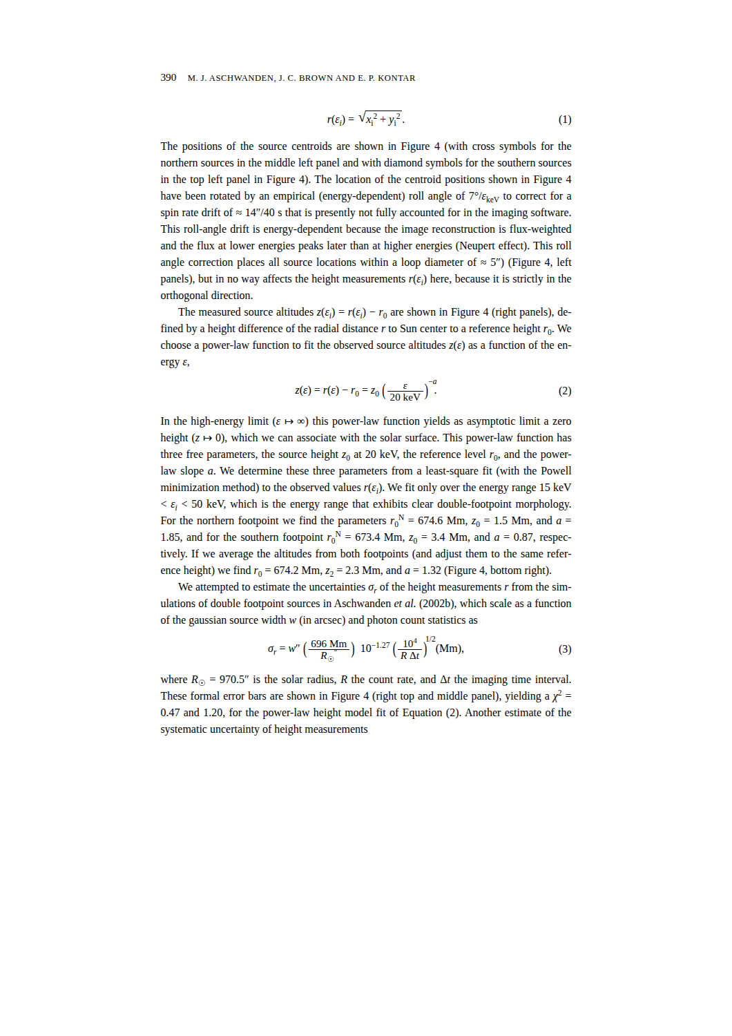390 M. J. ASCHWANDEN, J. C. BROWN AND E. P. KONTAR
r(εi) = xi 2 + yi 2.
(1)
The positions of the source centroids are shown in Figure 4 (with cross symbols for the northern sources in the middle left panel and with diamond symbols for the southern sources in the top left panel in Figure 4). The location of the centroid positions shown in Figure 4 have been rotated by an empirical (energy-dependent) roll angle of 7°/εkeV to correct for a spin rate drift of ≈ 14″/40 s that is presently not fully accounted for in the imaging software. This roll-angle drift is energy-dependent because the image reconstruction is flux-weighted and the flux at lower energies peaks later than at higher energies (Neupert effect). This roll angle correction places all source locations within a loop diameter of ≈ 5″) (Figure 4, left panels), but in no way affects the height measurements r(εi) here, because it is strictly in the orthogonal direction.
The measured source altitudes z(εi) = r(εi) − r 0 are shown in Figure 4 (right panels), defined by a height difference of the radial distance r to Sun center to a reference height r 0. We choose a power-law function to fit the observed source altitudes z(ε) as a function of the energy ε,
z(ε) = r(ε) − r 0 = z 0 (ε 20 keV) −a .
(2)
In the high-energy limit (ε ↦ ∞) this power-law function yields as asymptotic limit a zero height (z ↦ 0), which we can associate with the solar surface. This power-law function has three free parameters, the source height z 0 at 20 keV, the reference level r 0, and the power-law slope a. We determine these three parameters from a least-square fit (with the Powell minimization method) to the observed values r(εi). We fit only over the energy range 15 keV < εi < 50 keV, which is the energy range that exhibits clear double-footpoint morphology. For the northern footpoint we find the parameters r 0 N = 674.6 Mm, z 0 = 1.5 Mm, and a = 1.85, and for the southern footpoint r 0 N = 673.4 Mm, z 0 = 3.4 Mm, and a = 0.87, respectively. If we average the altitudes from both footpoints (and adjust them to the same reference height) we find r 0 = 674.2 Mm, z 2 = 2.3 Mm, and a = 1.32 (Figure 4, bottom right).
We attempted to estimate the uncertainties σr of the height measurements r from the simulations of double footpoint sources in Aschwanden et al. (2002b), which scale as a function of the gaussian source width w (in arcsec) and photon count statistics as
σr = w″ (696 Mm R☉″) 10−1.27 (104 R Δt) 1/2 (Mm),
(3)
where R☉ = 970.5″ is the solar radius, R the count rate, and Δt the imaging time interval. These formal error bars are shown in Figure 4 (right top and middle panel), yielding a χ 2 = 0.47 and 1.20, for the power-law height model fit of Equation (2). Another estimate of the systematic uncertainty of height measurements